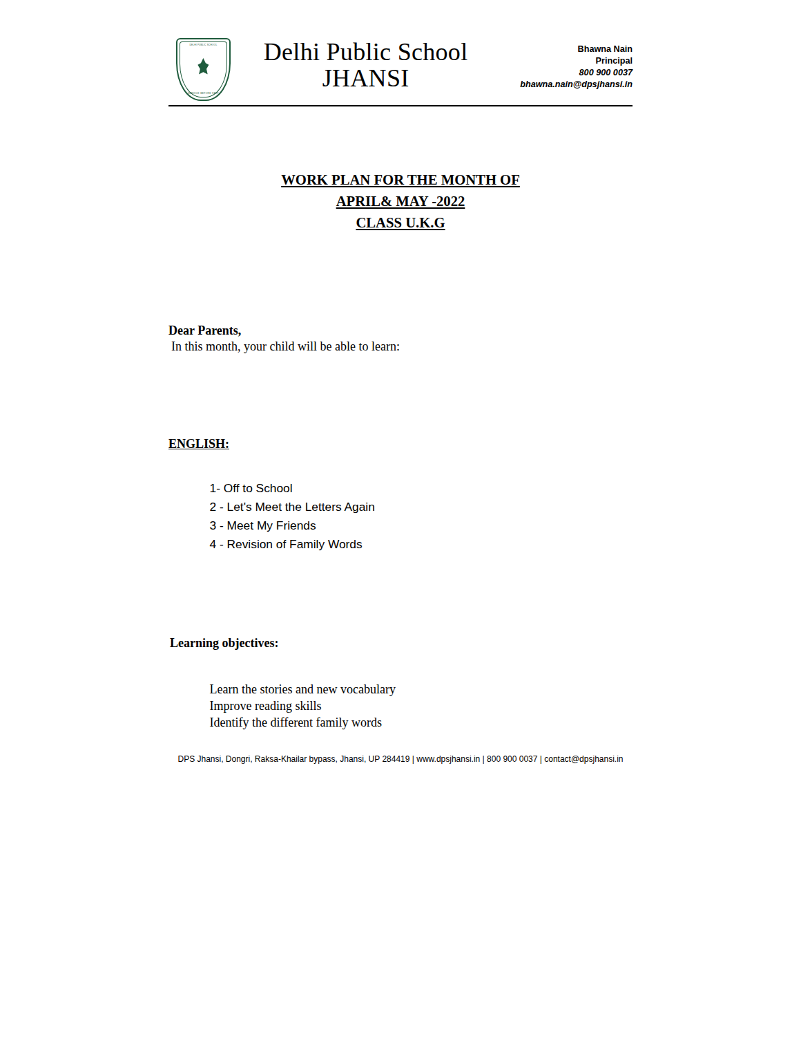DELHI PUBLIC SCHOOL
SERVICE BEFORE SELF
Delhi Public School
JHANSI
Bhawna Nain
Principal
800 900 0037
bhawna.nain@dpsjhansi.in
WORK PLAN FOR THE MONTH OF
APRIL& MAY -2022
CLASS U.K.G
Dear Parents,
In this month, your child will be able to learn:
ENGLISH:
1- Off to School
2 - Let's Meet the Letters Again
3 - Meet My Friends
4 - Revision of Family Words
Learning objectives:
Learn the stories and new vocabulary
Improve reading skills
Identify the different family words
DPS Jhansi, Dongri, Raksa-Khailar bypass, Jhansi, UP 284419 | www.dpsjhansi.in | 800 900 0037 | contact@dpsjhansi.in